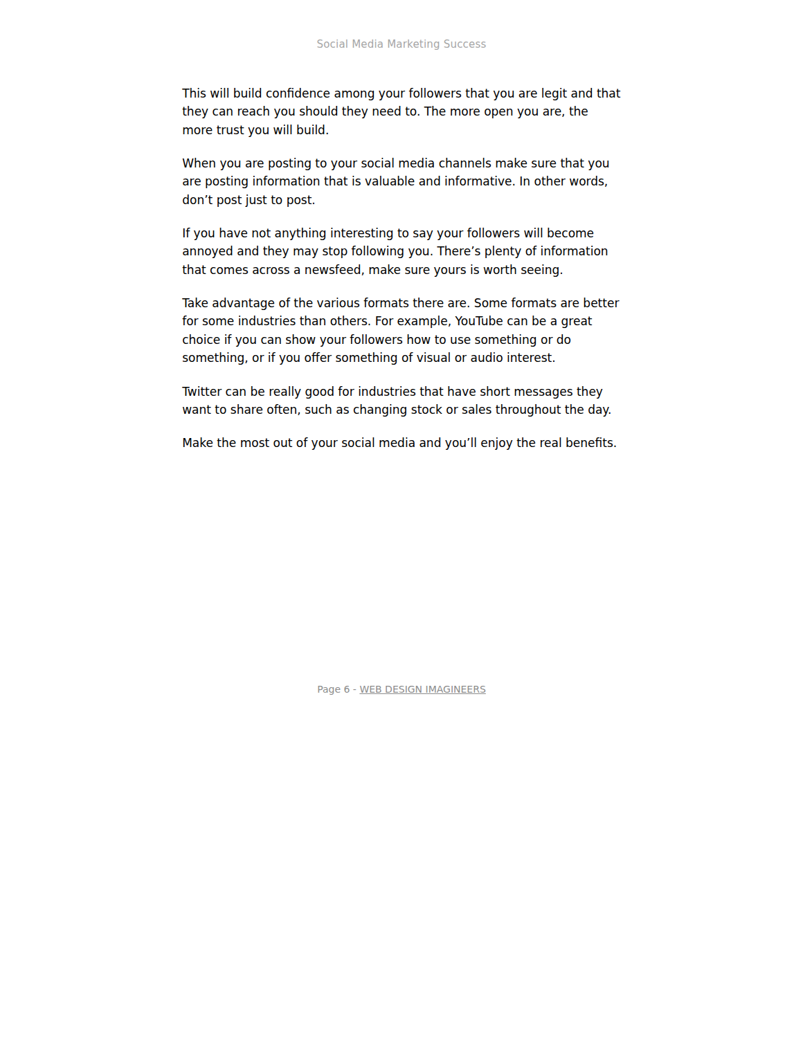Social Media Marketing Success
This will build confidence among your followers that you are legit and that they can reach you should they need to. The more open you are, the more trust you will build.
When you are posting to your social media channels make sure that you are posting information that is valuable and informative. In other words, don’t post just to post.
If you have not anything interesting to say your followers will become annoyed and they may stop following you. There’s plenty of information that comes across a newsfeed, make sure yours is worth seeing.
Take advantage of the various formats there are. Some formats are better for some industries than others. For example, YouTube can be a great choice if you can show your followers how to use something or do something, or if you offer something of visual or audio interest.
Twitter can be really good for industries that have short messages they want to share often, such as changing stock or sales throughout the day.
Make the most out of your social media and you’ll enjoy the real benefits.
Page 6 - WEB DESIGN IMAGINEERS